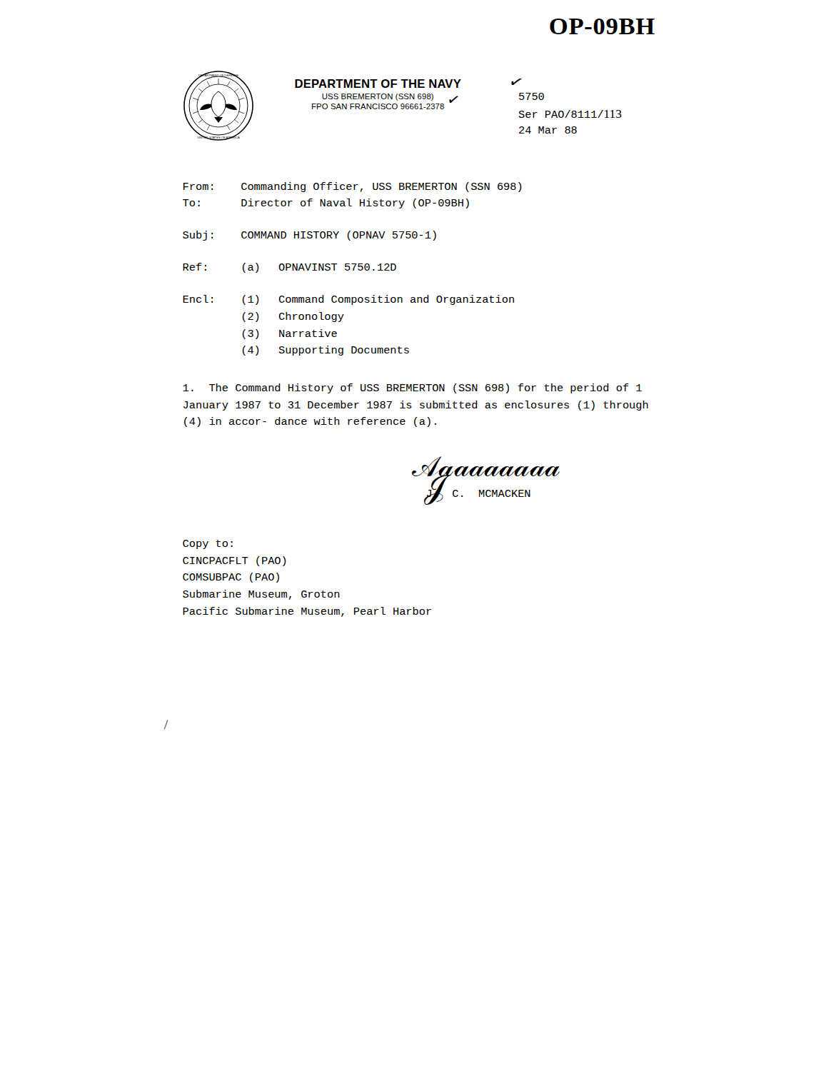OP-09BH
DEPARTMENT OF DEFENSE UNITED STATES OF AMERICA
DEPARTMENT OF THE NAVY
USS BREMERTON (SSN 698)
FPO SAN FRANCISCO 96661-2378
✓ ✓
5750
Ser PAO/8111/113
24 Mar 88
| From: | Commanding Officer, USS BREMERTON (SSN 698) |
| To: | Director of Naval History (OP-09BH) |
| Subj: | COMMAND HISTORY (OPNAV 5750-1) |
| Ref: | (a) | OPNAVINST 5750.12D |
| Encl: | (1) | Command Composition and Organization |
| | (2) | Chronology |
| | (3) | Narrative |
| | (4) | Supporting Documents |
1. The Command History of USS BREMERTON (SSN 698) for the period of 1 January 1987 to 31 December 1987 is submitted as enclosures (1) through (4) in accor- dance with reference (a).
𝒜𝒶𝒶𝒶𝒶𝒶𝒶𝒶𝒶
𝒥
J. C. MCMACKEN
Copy to:
CINCPACFLT (PAO)
COMSUBPAC (PAO)
Submarine Museum, Groton
Pacific Submarine Museum, Pearl Harbor
∕